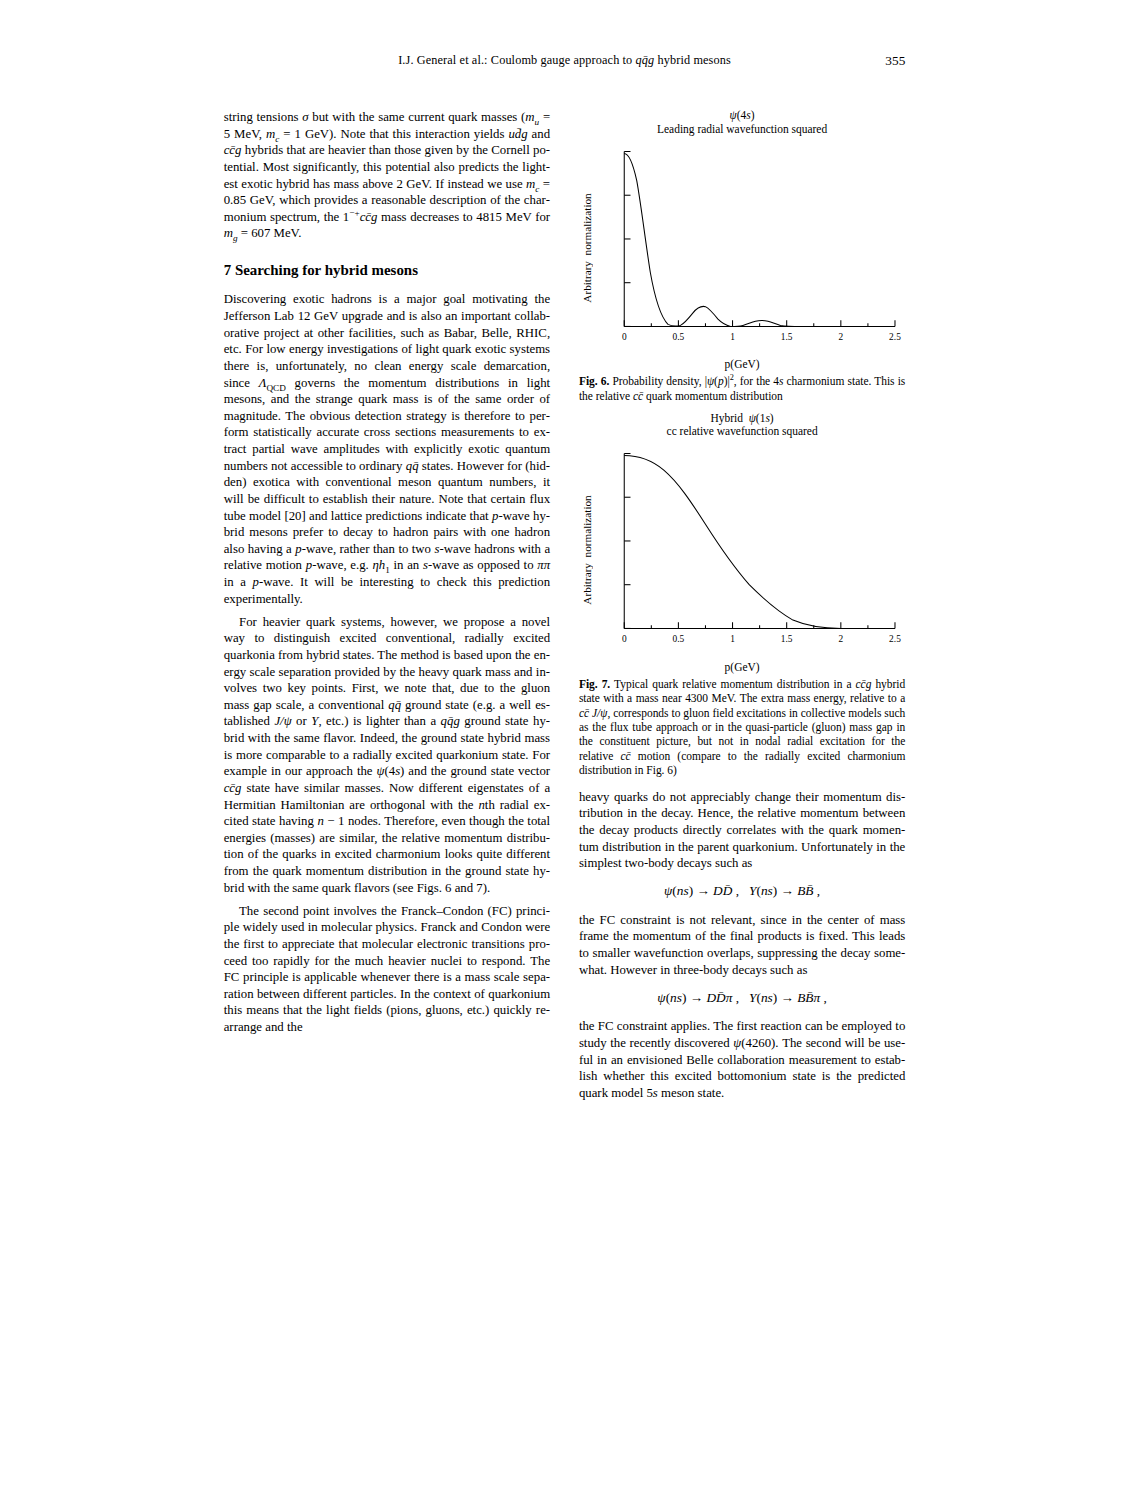I.J. General et al.: Coulomb gauge approach to qq̄g hybrid mesons
355
string tensions σ but with the same current quark masses (mu = 5 MeV, mc = 1 GeV). Note that this interaction yields ud̄g and cc̄g hybrids that are heavier than those given by the Cornell potential. Most significantly, this potential also predicts the lightest exotic hybrid has mass above 2 GeV. If instead we use mc = 0.85 GeV, which provides a reasonable description of the charmonium spectrum, the 1−+cc̄g mass decreases to 4815 MeV for mg = 607 MeV.
7 Searching for hybrid mesons
Discovering exotic hadrons is a major goal motivating the Jefferson Lab 12 GeV upgrade and is also an important collaborative project at other facilities, such as Babar, Belle, RHIC, etc. For low energy investigations of light quark exotic systems there is, unfortunately, no clean energy scale demarcation, since ΛQCD governs the momentum distributions in light mesons, and the strange quark mass is of the same order of magnitude. The obvious detection strategy is therefore to perform statistically accurate cross sections measurements to extract partial wave amplitudes with explicitly exotic quantum numbers not accessible to ordinary qq̄ states. However for (hidden) exotica with conventional meson quantum numbers, it will be difficult to establish their nature. Note that certain flux tube model [20] and lattice predictions indicate that p-wave hybrid mesons prefer to decay to hadron pairs with one hadron also having a p-wave, rather than to two s-wave hadrons with a relative motion p-wave, e.g. ηh1 in an s-wave as opposed to ππ in a p-wave. It will be interesting to check this prediction experimentally.
For heavier quark systems, however, we propose a novel way to distinguish excited conventional, radially excited quarkonia from hybrid states. The method is based upon the energy scale separation provided by the heavy quark mass and involves two key points. First, we note that, due to the gluon mass gap scale, a conventional qq̄ ground state (e.g. a well established J/ψ or Υ, etc.) is lighter than a qq̄g ground state hybrid with the same flavor. Indeed, the ground state hybrid mass is more comparable to a radially excited quarkonium state. For example in our approach the ψ(4s) and the ground state vector cc̄g state have similar masses. Now different eigenstates of a Hermitian Hamiltonian are orthogonal with the nth radial excited state having n − 1 nodes. Therefore, even though the total energies (masses) are similar, the relative momentum distribution of the quarks in excited charmonium looks quite different from the quark momentum distribution in the ground state hybrid with the same quark flavors (see Figs. 6 and 7).
The second point involves the Franck–Condon (FC) principle widely used in molecular physics. Franck and Condon were the first to appreciate that molecular electronic transitions proceed too rapidly for the much heavier nuclei to respond. The FC principle is applicable whenever there is a mass scale separation between different particles. In the context of quarkonium this means that the light fields (pions, gluons, etc.) quickly rearrange and the
ψ(4s)
Leading radial wavefunction squared
Arbitrary normalization
0 0.5 1 1.5 2 2.5
p(GeV)
Fig. 6. Probability density, |ψ(p)|2, for the 4s charmonium state. This is the relative cc̄ quark momentum distribution
Hybrid ψ(1s)
cc relative wavefunction squared
Arbitrary normalization
0 0.5 1 1.5 2 2.5
p(GeV)
Fig. 7. Typical quark relative momentum distribution in a cc̄g hybrid state with a mass near 4300 MeV. The extra mass energy, relative to a cc̄ J/ψ, corresponds to gluon field excitations in collective models such as the flux tube approach or in the quasi-particle (gluon) mass gap in the constituent picture, but not in nodal radial excitation for the relative cc̄ motion (compare to the radially excited charmonium distribution in Fig. 6)
heavy quarks do not appreciably change their momentum distribution in the decay. Hence, the relative momentum between the decay products directly correlates with the quark momentum distribution in the parent quarkonium. Unfortunately in the simplest two-body decays such as
ψ(ns) → DD̄ , Υ(ns) → BB̄ ,
the FC constraint is not relevant, since in the center of mass frame the momentum of the final products is fixed. This leads to smaller wavefunction overlaps, suppressing the decay somewhat. However in three-body decays such as
ψ(ns) → DD̄π , Υ(ns) → BB̄π ,
the FC constraint applies. The first reaction can be employed to study the recently discovered ψ(4260). The second will be useful in an envisioned Belle collaboration measurement to establish whether this excited bottomonium state is the predicted quark model 5s meson state.